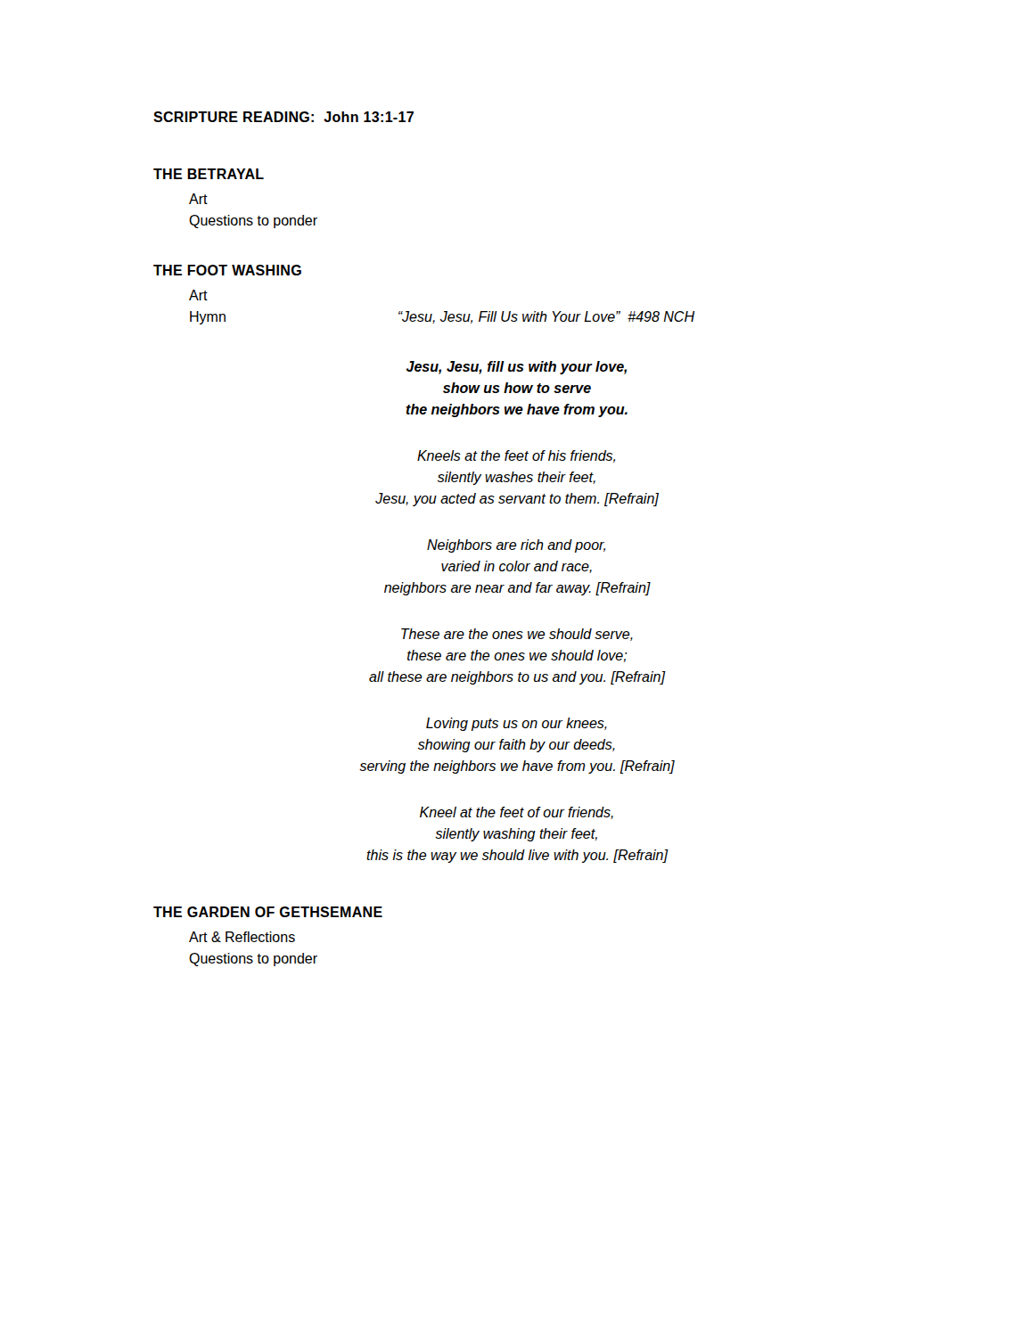SCRIPTURE READING: John 13:1-17
THE BETRAYAL
Art
Questions to ponder
THE FOOT WASHING
Art
Hymn “Jesu, Jesu, Fill Us with Your Love” #498 NCH
Jesu, Jesu, fill us with your love,
show us how to serve
the neighbors we have from you.
Kneels at the feet of his friends,
silently washes their feet,
Jesu, you acted as servant to them. [Refrain]
Neighbors are rich and poor,
varied in color and race,
neighbors are near and far away. [Refrain]
These are the ones we should serve,
these are the ones we should love;
all these are neighbors to us and you. [Refrain]
Loving puts us on our knees,
showing our faith by our deeds,
serving the neighbors we have from you. [Refrain]
Kneel at the feet of our friends,
silently washing their feet,
this is the way we should live with you. [Refrain]
THE GARDEN OF GETHSEMANE
Art & Reflections
Questions to ponder